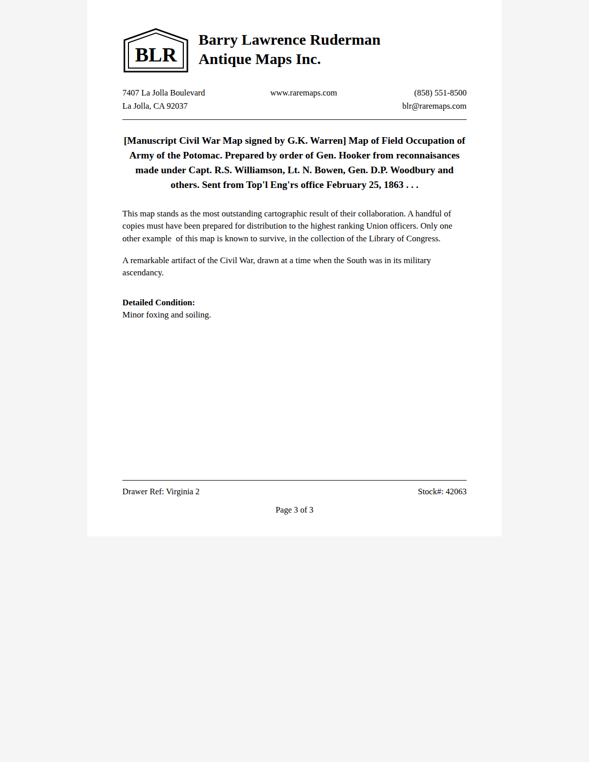BLR
Barry Lawrence Ruderman
Antique Maps Inc.
7407 La Jolla Boulevard
La Jolla, CA 92037
www.raremaps.com
(858) 551-8500
blr@raremaps.com
[Manuscript Civil War Map signed by G.K. Warren] Map of Field Occupation of Army of the Potomac. Prepared by order of Gen. Hooker from reconnaisances made under Capt. R.S. Williamson, Lt. N. Bowen, Gen. D.P. Woodbury and others. Sent from Top'l Eng'rs office February 25, 1863 . . .
This map stands as the most outstanding cartographic result of their collaboration. A handful of copies must have been prepared for distribution to the highest ranking Union officers. Only one other example of this map is known to survive, in the collection of the Library of Congress.
A remarkable artifact of the Civil War, drawn at a time when the South was in its military ascendancy.
Detailed Condition:
Minor foxing and soiling.
Drawer Ref: Virginia 2
Stock#: 42063
Page 3 of 3